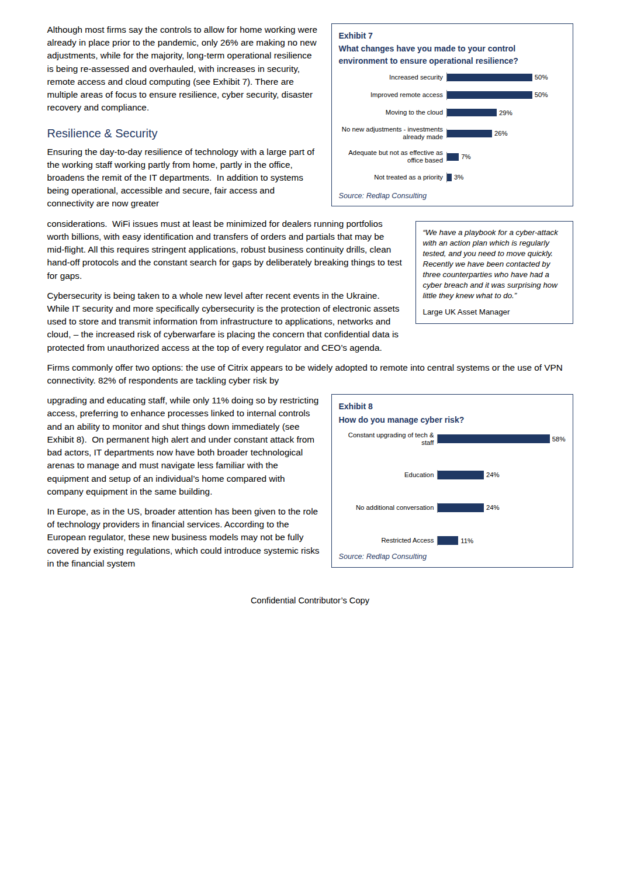Exhibit 7
What changes have you made to your control environment to ensure operational resilience?
Increased security
50%
Improved remote access
50%
Moving to the cloud
29%
No new adjustments - investments already made
26%
Adequate but not as effective as office based
7%
Not treated as a priority
3%
Source: Redlap Consulting
Although most firms say the controls to allow for home working were already in place prior to the pandemic, only 26% are making no new adjustments, while for the majority, long-term operational resilience is being re-assessed and overhauled, with increases in security, remote access and cloud computing (see Exhibit 7). There are multiple areas of focus to ensure resilience, cyber security, disaster recovery and compliance.
Resilience & Security
Ensuring the day-to-day resilience of technology with a large part of the working staff working partly from home, partly in the office, broadens the remit of the IT departments. In addition to systems being operational, accessible and secure, fair access and connectivity are now greater
“We have a playbook for a cyber-attack with an action plan which is regularly tested, and you need to move quickly. Recently we have been contacted by three counterparties who have had a cyber breach and it was surprising how little they knew what to do.”
Large UK Asset Manager
considerations. WiFi issues must at least be minimized for dealers running portfolios worth billions, with easy identification and transfers of orders and partials that may be mid-flight. All this requires stringent applications, robust business continuity drills, clean hand-off protocols and the constant search for gaps by deliberately breaking things to test for gaps.
Cybersecurity is being taken to a whole new level after recent events in the Ukraine. While IT security and more specifically cybersecurity is the protection of electronic assets used to store and transmit information from infrastructure to applications, networks and cloud, – the increased risk of cyberwarfare is placing the concern that confidential data is protected from unauthorized access at the top of every regulator and CEO’s agenda.
Firms commonly offer two options: the use of Citrix appears to be widely adopted to remote into central systems or the use of VPN connectivity. 82% of respondents are tackling cyber risk by
Exhibit 8
How do you manage cyber risk?
Constant upgrading of tech & staff
58%
Education
24%
No additional conversation
24%
Restricted Access
11%
Source: Redlap Consulting
upgrading and educating staff, while only 11% doing so by restricting access, preferring to enhance processes linked to internal controls and an ability to monitor and shut things down immediately (see Exhibit 8). On permanent high alert and under constant attack from bad actors, IT departments now have both broader technological arenas to manage and must navigate less familiar with the equipment and setup of an individual’s home compared with company equipment in the same building.
In Europe, as in the US, broader attention has been given to the role of technology providers in financial services. According to the European regulator, these new business models may not be fully covered by existing regulations, which could introduce systemic risks in the financial system
Confidential Contributor’s Copy